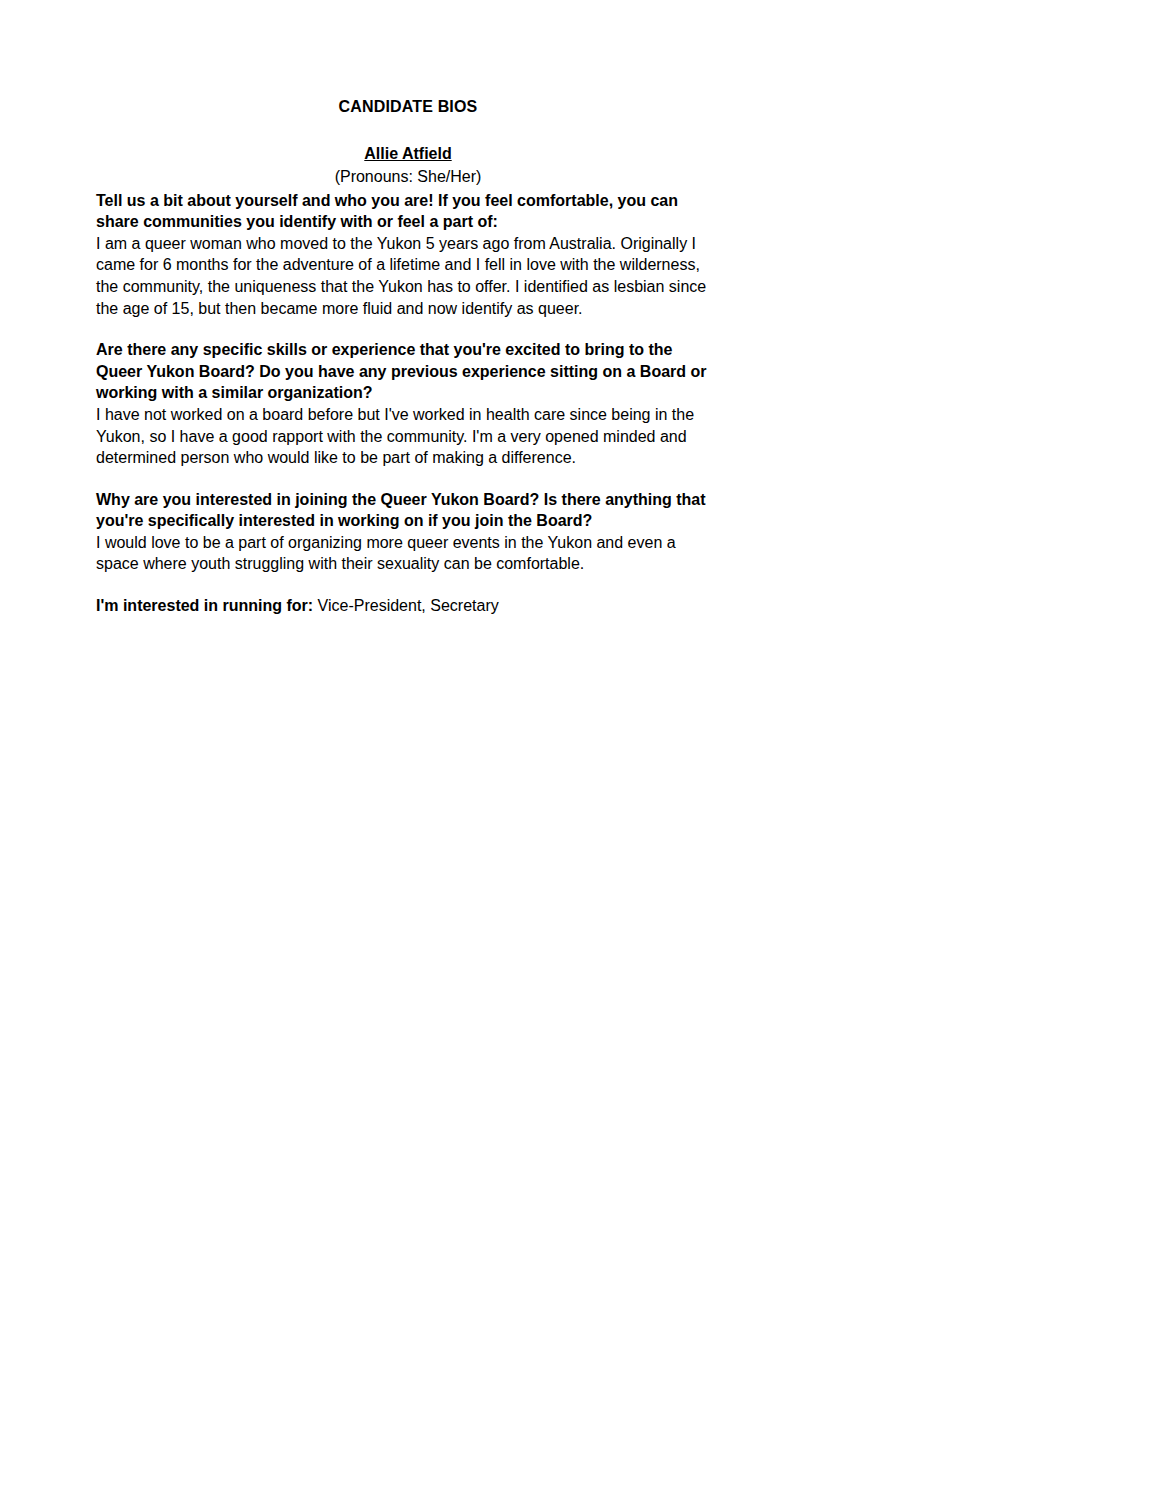CANDIDATE BIOS
Allie Atfield
(Pronouns: She/Her)
Tell us a bit about yourself and who you are! If you feel comfortable, you can share communities you identify with or feel a part of:
I am a queer woman who moved to the Yukon 5 years ago from Australia. Originally I came for 6 months for the adventure of a lifetime and I fell in love with the wilderness, the community, the uniqueness that the Yukon has to offer. I identified as lesbian since the age of 15, but then became more fluid and now identify as queer.
Are there any specific skills or experience that you're excited to bring to the Queer Yukon Board? Do you have any previous experience sitting on a Board or working with a similar organization?
I have not worked on a board before but I've worked in health care since being in the Yukon, so I have a good rapport with the community. I'm a very opened minded and determined person who would like to be part of making a difference.
Why are you interested in joining the Queer Yukon Board? Is there anything that you're specifically interested in working on if you join the Board?
I would love to be a part of organizing more queer events in the Yukon and even a space where youth struggling with their sexuality can be comfortable.
I'm interested in running for: Vice-President, Secretary